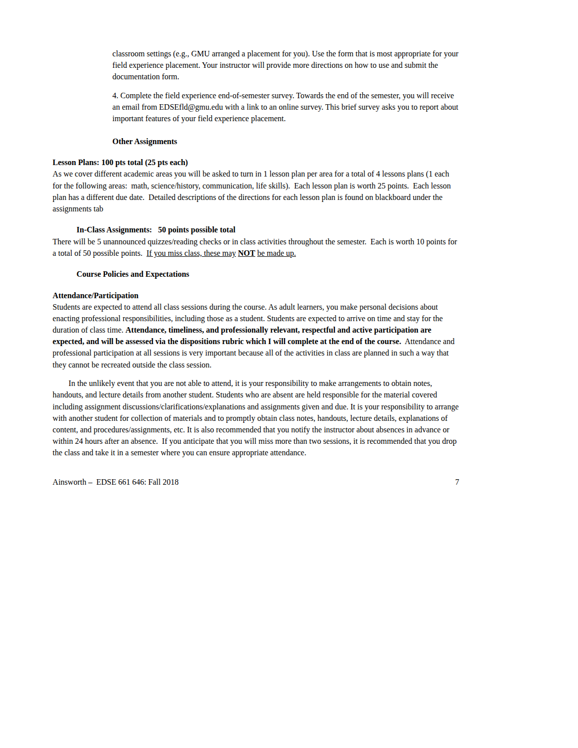classroom settings (e.g., GMU arranged a placement for you). Use the form that is most appropriate for your field experience placement. Your instructor will provide more directions on how to use and submit the documentation form.
4. Complete the field experience end-of-semester survey. Towards the end of the semester, you will receive an email from EDSEfld@gmu.edu with a link to an online survey. This brief survey asks you to report about important features of your field experience placement.
Other Assignments
Lesson Plans: 100 pts total (25 pts each)
As we cover different academic areas you will be asked to turn in 1 lesson plan per area for a total of 4 lessons plans (1 each for the following areas: math, science/history, communication, life skills). Each lesson plan is worth 25 points. Each lesson plan has a different due date. Detailed descriptions of the directions for each lesson plan is found on blackboard under the assignments tab
In-Class Assignments: 50 points possible total
There will be 5 unannounced quizzes/reading checks or in class activities throughout the semester. Each is worth 10 points for a total of 50 possible points. If you miss class, these may NOT be made up.
Course Policies and Expectations
Attendance/Participation
Students are expected to attend all class sessions during the course. As adult learners, you make personal decisions about enacting professional responsibilities, including those as a student. Students are expected to arrive on time and stay for the duration of class time. Attendance, timeliness, and professionally relevant, respectful and active participation are expected, and will be assessed via the dispositions rubric which I will complete at the end of the course. Attendance and professional participation at all sessions is very important because all of the activities in class are planned in such a way that they cannot be recreated outside the class session.
In the unlikely event that you are not able to attend, it is your responsibility to make arrangements to obtain notes, handouts, and lecture details from another student. Students who are absent are held responsible for the material covered including assignment discussions/clarifications/explanations and assignments given and due. It is your responsibility to arrange with another student for collection of materials and to promptly obtain class notes, handouts, lecture details, explanations of content, and procedures/assignments, etc. It is also recommended that you notify the instructor about absences in advance or within 24 hours after an absence. If you anticipate that you will miss more than two sessions, it is recommended that you drop the class and take it in a semester where you can ensure appropriate attendance.
Ainsworth – EDSE 661 646: Fall 2018 7